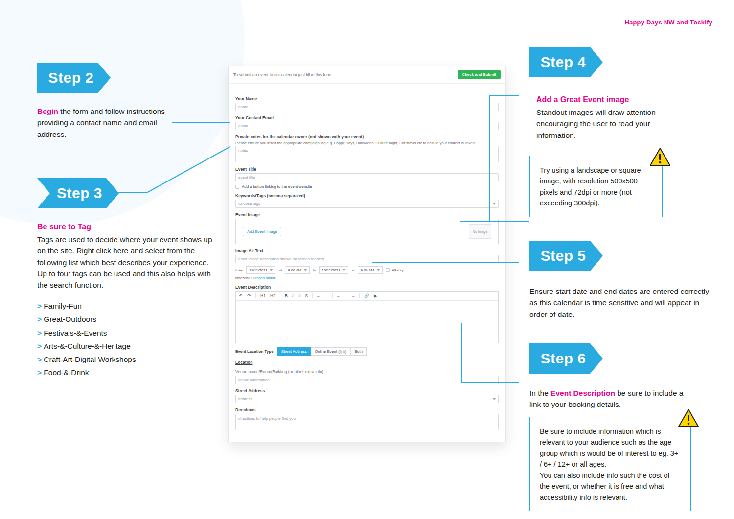Happy Days NW and Tockify
Step 2
Step 3
Step 4
Step 5
Step 6
Begin the form and follow instructions providing a contact name and email address.
Be sure to Tag
Tags are used to decide where your event shows up on the site. Right click here and select from the following list which best describes your experience. Up to four tags can be used and this also helps with the search function.
Family-Fun
Great-Outdoors
Festivals-&-Events
Arts-&-Culture-&-Heritage
Craft-Art-Digital Workshops
Food-&-Drink
Add a Great Event image
Standout images will draw attention encouraging the user to read your information.
Ensure start date and end dates are entered correctly as this calendar is time sensitive and will appear in order of date.
In the Event Description be sure to include a link to your booking details.
Try using a landscape or square image, with resolution 500x500 pixels and 72dpi or more (not exceeding 300dpi).
Be sure to include information which is relevant to your audience such as the age group which is would be of interest to eg. 3+ / 6+ / 12+ or all ages.
You can also include info such the cost of the event, or whether it is free and what accessibility info is relevant.
To submit an event to our calendar just fill in this form Check and Submit
Your Name
name
Your Contact Email
email
Private notes for the calendar owner (not shown with your event)
Please ensure you insert the appropriate campaign tag e.g. Happy Days, Halloween, Culture Night, Christmas etc to ensure your content is linked.
notes
Event Title
event title
Add a button linking to the event website
Keywords/Tags (comma separated)
Choose tags
Event Image
Add Event Image No Image
Image Alt Text
enter image description shown on screen readers
from 15/11/2021 at 9:00 AM to 15/11/2021 at 9:00 AM All day
timezone Europe/London
Event Description
↶↷ H1 H2 BIUS ≡≣ ≡≣≡ 🔗▶ —
Event Location Type Street Address Online Event (link) Both
Location Venue name/Room/Building (or other extra info)
venue information
Street Address
address
Directions
directions to help people find you